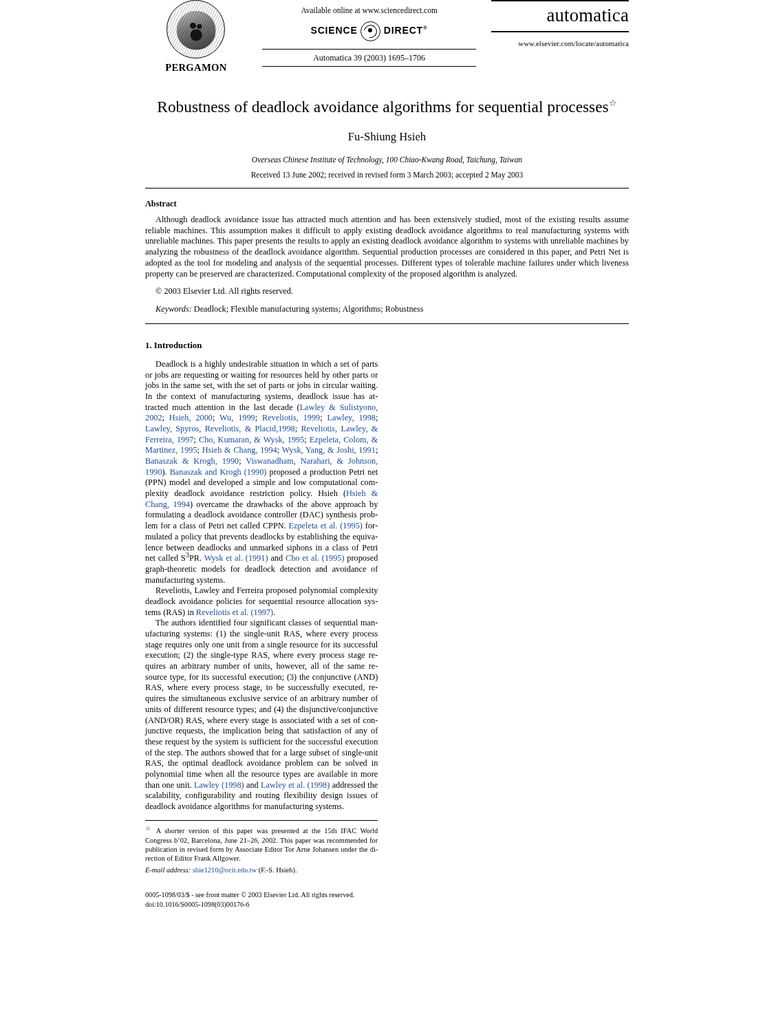PERGAMON
Available online at www.sciencedirect.com
Science Direct®
Automatica 39 (2003) 1695–1706
automatica
www.elsevier.com/locate/automatica
Robustness of deadlock avoidance algorithms for sequential processes☆
Fu-Shiung Hsieh
Overseas Chinese Institute of Technology, 100 Chiao-Kwang Road, Taichung, Taiwan
Received 13 June 2002; received in revised form 3 March 2003; accepted 2 May 2003
Abstract
Although deadlock avoidance issue has attracted much attention and has been extensively studied, most of the existing results assume reliable machines. This assumption makes it difficult to apply existing deadlock avoidance algorithms to real manufacturing systems with unreliable machines. This paper presents the results to apply an existing deadlock avoidance algorithm to systems with unreliable machines by analyzing the robustness of the deadlock avoidance algorithm. Sequential production processes are considered in this paper, and Petri Net is adopted as the tool for modeling and analysis of the sequential processes. Different types of tolerable machine failures under which liveness property can be preserved are characterized. Computational complexity of the proposed algorithm is analyzed.
© 2003 Elsevier Ltd. All rights reserved.
Keywords: Deadlock; Flexible manufacturing systems; Algorithms; Robustness
1. Introduction
Deadlock is a highly undesirable situation in which a set of parts or jobs are requesting or waiting for resources held by other parts or jobs in the same set, with the set of parts or jobs in circular waiting. In the context of manufacturing systems, deadlock issue has attracted much attention in the last decade (Lawley & Sulistyono, 2002; Hsieh, 2000; Wu, 1999; Reveliotis, 1999; Lawley, 1998; Lawley, Spyros, Reveliotis, & Placid,1998; Reveliotis, Lawley, & Ferreira, 1997; Cho, Kumaran, & Wysk, 1995; Ezpeleta, Colom, & Martinez, 1995; Hsieh & Chang, 1994; Wysk, Yang, & Joshi, 1991; Banaszak & Krogh, 1990; Viswanadham, Narahari, & Johnson, 1990). Banaszak and Krogh (1990) proposed a production Petri net (PPN) model and developed a simple and low computational complexity deadlock avoidance restriction policy. Hsieh (Hsieh & Chang, 1994) overcame the drawbacks of the above approach by formulating a deadlock avoidance controller (DAC) synthesis problem for a class of Petri net called CPPN. Ezpeleta et al. (1995) formulated a policy that prevents deadlocks by establishing the equivalence between deadlocks and unmarked siphons in a class of Petri net called S3PR. Wysk et al. (1991) and Cho et al. (1995) proposed graph-theoretic models for deadlock detection and avoidance of manufacturing systems.
Reveliotis, Lawley and Ferreira proposed polynomial complexity deadlock avoidance policies for sequential resource allocation systems (RAS) in Reveliotis et al. (1997).
The authors identified four significant classes of sequential manufacturing systems: (1) the single-unit RAS, where every process stage requires only one unit from a single resource for its successful execution; (2) the single-type RAS, where every process stage requires an arbitrary number of units, however, all of the same resource type, for its successful execution; (3) the conjunctive (AND) RAS, where every process stage, to be successfully executed, requires the simultaneous exclusive service of an arbitrary number of units of different resource types; and (4) the disjunctive/conjunctive (AND/OR) RAS, where every stage is associated with a set of conjunctive requests, the implication being that satisfaction of any of these request by the system is sufficient for the successful execution of the step. The authors showed that for a large subset of single-unit RAS, the optimal deadlock avoidance problem can be solved in polynomial time when all the resource types are available in more than one unit. Lawley (1998) and Lawley et al. (1998) addressed the scalability, configurability and routing flexibility design issues of deadlock avoidance algorithms for manufacturing systems.
☆ A shorter version of this paper was presented at the 15th IFAC World Congress b’02, Barcelona, June 21–26, 2002. This paper was recommended for publication in revised form by Associate Editor Tor Arne Johansen under the direction of Editor Frank Allgower.
E-mail address: shie1210@ocit.edu.tw (F.-S. Hsieh).
0005-1098/03/$ - see front matter © 2003 Elsevier Ltd. All rights reserved. doi:10.1016/S0005-1098(03)00176-6